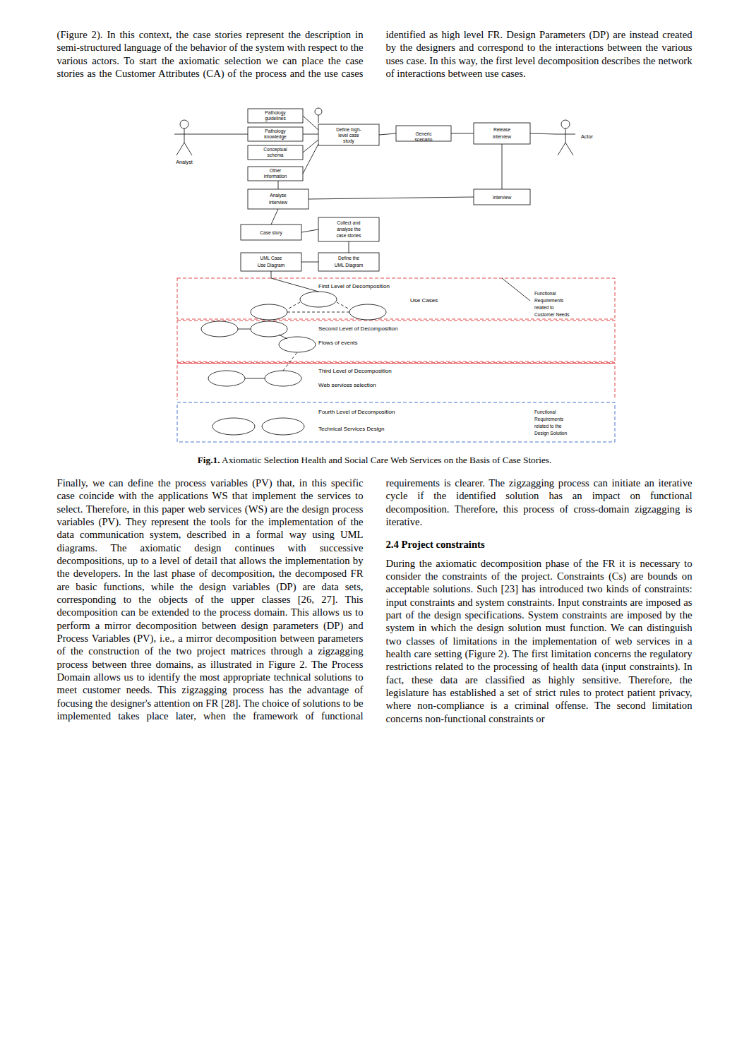(Figure 2). In this context, the case stories represent the description in semi-structured language of the behavior of the system with respect to the various actors. To start the axiomatic selection we can place the case stories as the Customer Attributes (CA) of the process and the use cases identified as high level FR. Design Parameters (DP) are instead created by the designers and correspond to the interactions between the various uses case. In this way, the first level decomposition describes the network of interactions between use cases.
Analyst Actor Pathology guidelines Pathology knowledge Conceptual schema Other information Define high- level case study Generic scenario Release interview Analyse interview Interview Case story Collect and analyse the case stories UML Case Use Diagram Define the UML Diagram First Level of Decomposition Use Cases Second Level of Decomposition Flows of events Third Level of Decomposition Web services selection Functional Requirements related to Customer Needs Fourth Level of Decomposition Technical Services Design Functional Requirements related to the Design Solution
Fig.1. Axiomatic Selection Health and Social Care Web Services on the Basis of Case Stories.
Finally, we can define the process variables (PV) that, in this specific case coincide with the applications WS that implement the services to select. Therefore, in this paper web services (WS) are the design process variables (PV). They represent the tools for the implementation of the data communication system, described in a formal way using UML diagrams. The axiomatic design continues with successive decompositions, up to a level of detail that allows the implementation by the developers. In the last phase of decomposition, the decomposed FR are basic functions, while the design variables (DP) are data sets, corresponding to the objects of the upper classes [26, 27]. This decomposition can be extended to the process domain. This allows us to perform a mirror decomposition between design parameters (DP) and Process Variables (PV), i.e., a mirror decomposition between parameters of the construction of the two project matrices through a zigzagging process between three domains, as illustrated in Figure 2. The Process Domain allows us to identify the most appropriate technical solutions to meet customer needs. This zigzagging process has the advantage of focusing the designer's attention on FR [28]. The choice of solutions to be implemented takes place later, when the framework of functional requirements is clearer. The zigzagging process can initiate an iterative cycle if the identified solution has an impact on functional decomposition. Therefore, this process of cross-domain zigzagging is iterative.
2.4 Project constraints
During the axiomatic decomposition phase of the FR it is necessary to consider the constraints of the project. Constraints (Cs) are bounds on acceptable solutions. Such [23] has introduced two kinds of constraints: input constraints and system constraints. Input constraints are imposed as part of the design specifications. System constraints are imposed by the system in which the design solution must function. We can distinguish two classes of limitations in the implementation of web services in a health care setting (Figure 2). The first limitation concerns the regulatory restrictions related to the processing of health data (input constraints). In fact, these data are classified as highly sensitive. Therefore, the legislature has established a set of strict rules to protect patient privacy, where non-compliance is a criminal offense. The second limitation concerns non-functional constraints or